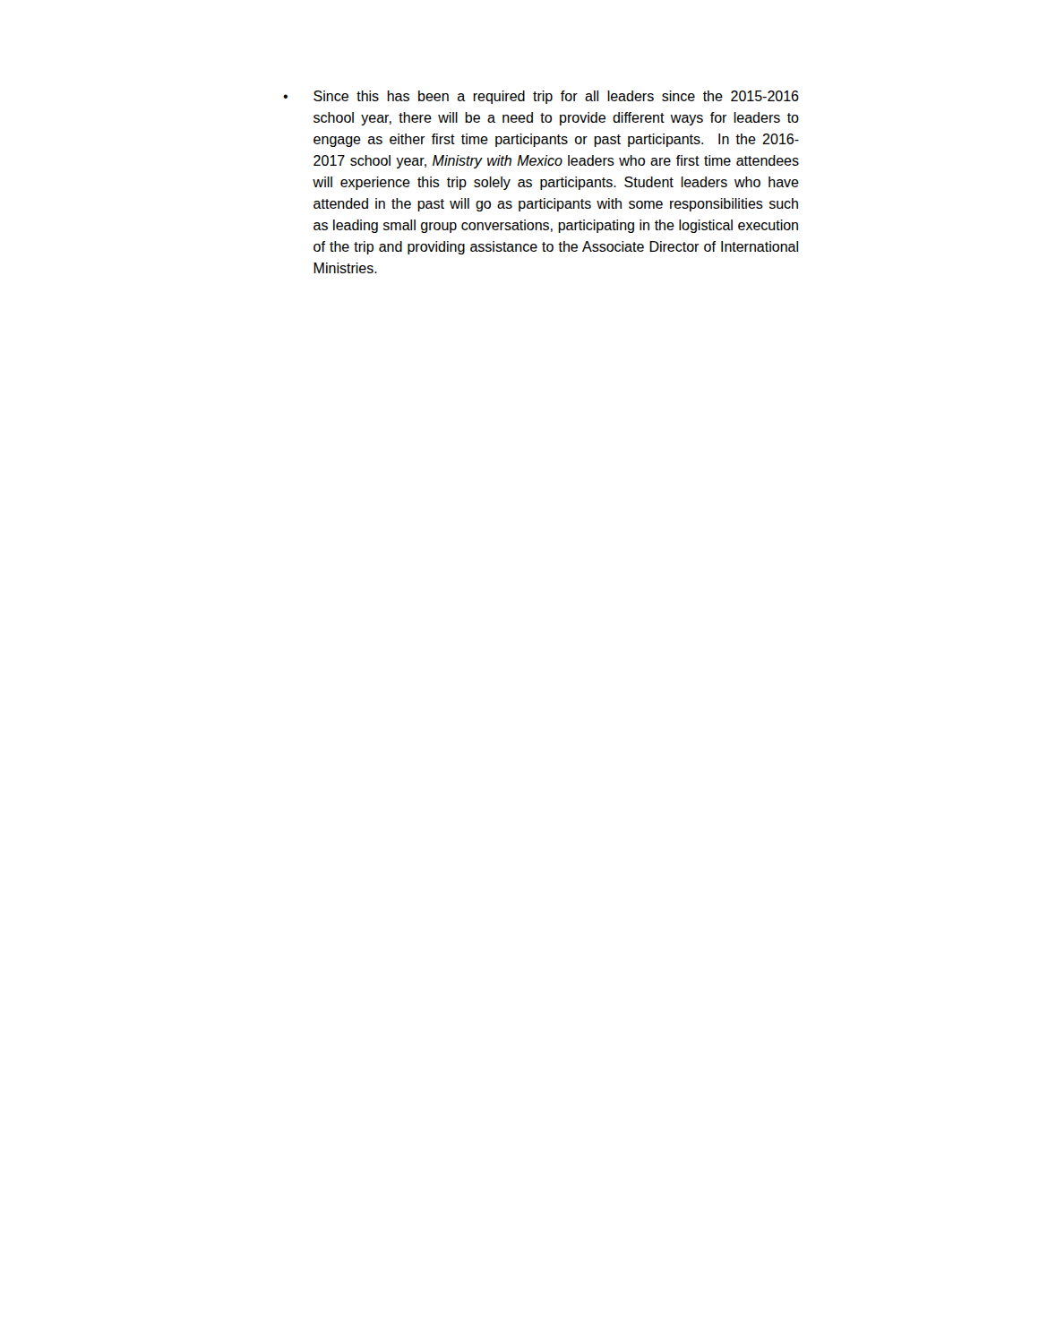Since this has been a required trip for all leaders since the 2015-2016 school year, there will be a need to provide different ways for leaders to engage as either first time participants or past participants. In the 2016-2017 school year, Ministry with Mexico leaders who are first time attendees will experience this trip solely as participants. Student leaders who have attended in the past will go as participants with some responsibilities such as leading small group conversations, participating in the logistical execution of the trip and providing assistance to the Associate Director of International Ministries.